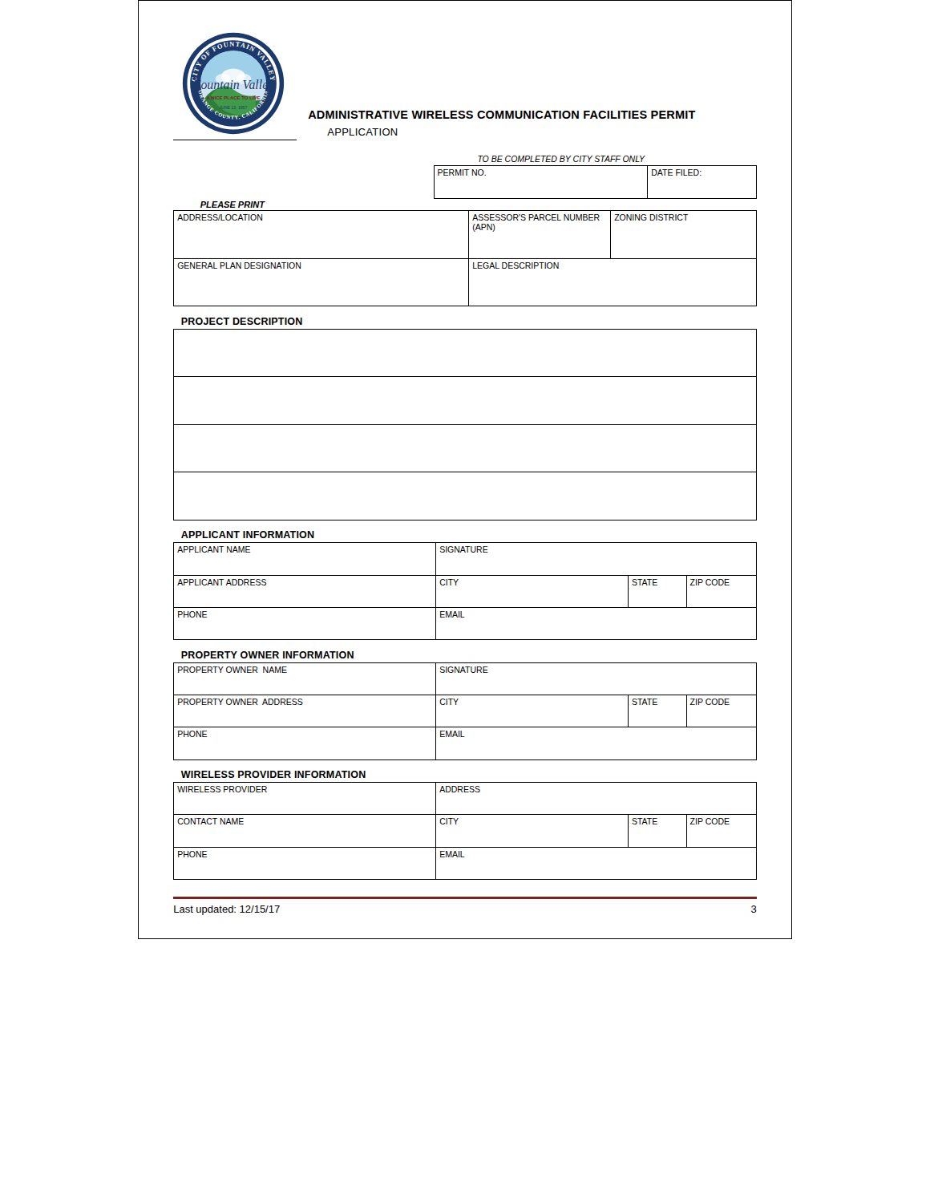CITY OF FOUNTAIN VALLEY ORANGE COUNTY, CALIFORNIA Fountain Valley A NICE PLACE TO LIVE JUNE 13, 1957
ADMINISTRATIVE WIRELESS COMMUNICATION FACILITIES PERMIT
APPLICATION
TO BE COMPLETED BY CITY STAFF ONLY
| | PERMIT NO. | DATE FILED: |
PLEASE PRINT
| ADDRESS/LOCATION | ASSESSOR'S PARCEL NUMBER (APN) | ZONING DISTRICT |
| GENERAL PLAN DESIGNATION | LEGAL DESCRIPTION |
PROJECT DESCRIPTION
APPLICANT INFORMATION
| APPLICANT NAME | SIGNATURE |
| APPLICANT ADDRESS | CITY | STATE | ZIP CODE |
| PHONE | EMAIL |
PROPERTY OWNER INFORMATION
| PROPERTY OWNER NAME | SIGNATURE |
| PROPERTY OWNER ADDRESS | CITY | STATE | ZIP CODE |
| PHONE | EMAIL |
WIRELESS PROVIDER INFORMATION
| WIRELESS PROVIDER | ADDRESS |
| CONTACT NAME | CITY | STATE | ZIP CODE |
| PHONE | EMAIL |
Last updated: 12/15/17 3